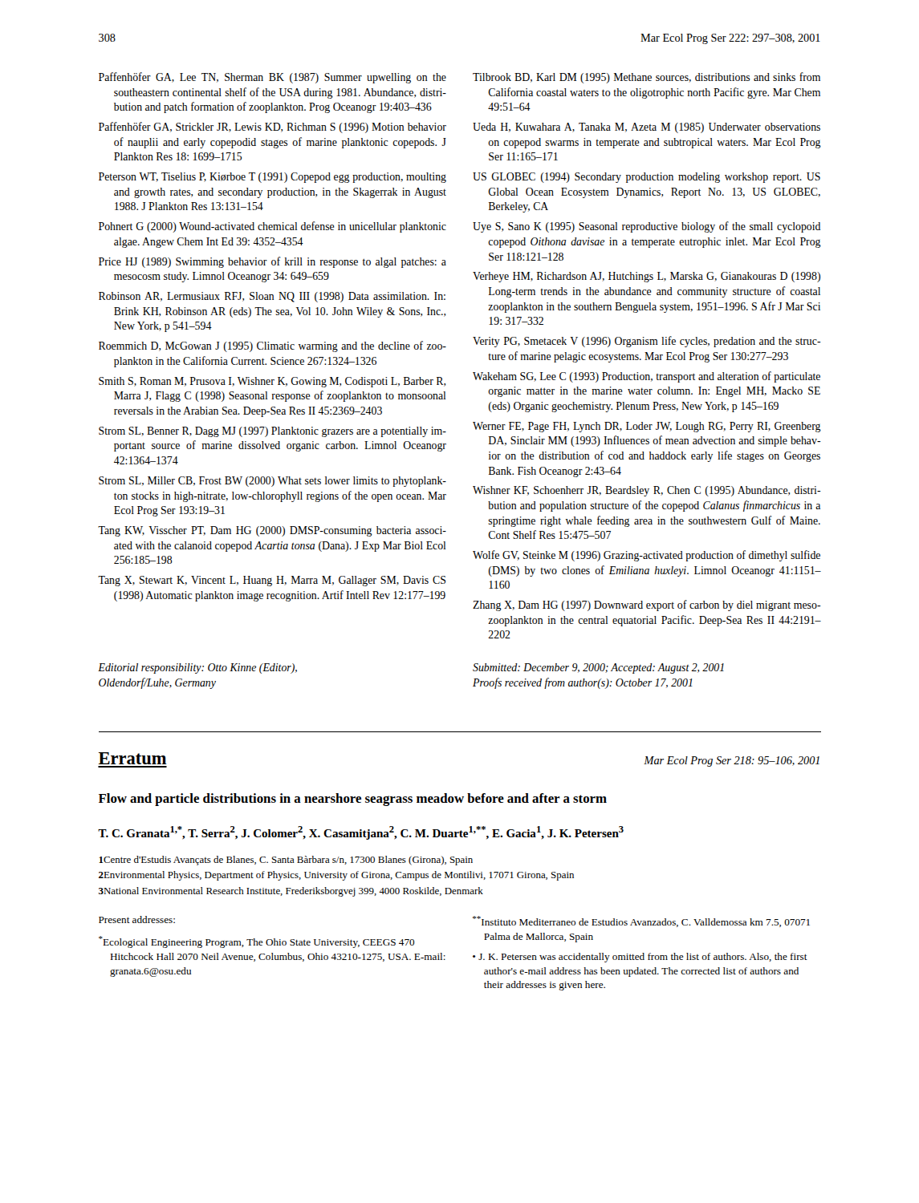308 Mar Ecol Prog Ser 222: 297–308, 2001
Paffenhöfer GA, Lee TN, Sherman BK (1987) Summer upwelling on the southeastern continental shelf of the USA during 1981. Abundance, distribution and patch formation of zooplankton. Prog Oceanogr 19:403–436
Paffenhöfer GA, Strickler JR, Lewis KD, Richman S (1996) Motion behavior of nauplii and early copepodid stages of marine planktonic copepods. J Plankton Res 18: 1699–1715
Peterson WT, Tiselius P, Kiørboe T (1991) Copepod egg production, moulting and growth rates, and secondary production, in the Skagerrak in August 1988. J Plankton Res 13:131–154
Pohnert G (2000) Wound-activated chemical defense in unicellular planktonic algae. Angew Chem Int Ed 39: 4352–4354
Price HJ (1989) Swimming behavior of krill in response to algal patches: a mesocosm study. Limnol Oceanogr 34: 649–659
Robinson AR, Lermusiaux RFJ, Sloan NQ III (1998) Data assimilation. In: Brink KH, Robinson AR (eds) The sea, Vol 10. John Wiley & Sons, Inc., New York, p 541–594
Roemmich D, McGowan J (1995) Climatic warming and the decline of zooplankton in the California Current. Science 267:1324–1326
Smith S, Roman M, Prusova I, Wishner K, Gowing M, Codispoti L, Barber R, Marra J, Flagg C (1998) Seasonal response of zooplankton to monsoonal reversals in the Arabian Sea. Deep-Sea Res II 45:2369–2403
Strom SL, Benner R, Dagg MJ (1997) Planktonic grazers are a potentially important source of marine dissolved organic carbon. Limnol Oceanogr 42:1364–1374
Strom SL, Miller CB, Frost BW (2000) What sets lower limits to phytoplankton stocks in high-nitrate, low-chlorophyll regions of the open ocean. Mar Ecol Prog Ser 193:19–31
Tang KW, Visscher PT, Dam HG (2000) DMSP-consuming bacteria associated with the calanoid copepod Acartia tonsa (Dana). J Exp Mar Biol Ecol 256:185–198
Tang X, Stewart K, Vincent L, Huang H, Marra M, Gallager SM, Davis CS (1998) Automatic plankton image recognition. Artif Intell Rev 12:177–199
Tilbrook BD, Karl DM (1995) Methane sources, distributions and sinks from California coastal waters to the oligotrophic north Pacific gyre. Mar Chem 49:51–64
Ueda H, Kuwahara A, Tanaka M, Azeta M (1985) Underwater observations on copepod swarms in temperate and subtropical waters. Mar Ecol Prog Ser 11:165–171
US GLOBEC (1994) Secondary production modeling workshop report. US Global Ocean Ecosystem Dynamics, Report No. 13, US GLOBEC, Berkeley, CA
Uye S, Sano K (1995) Seasonal reproductive biology of the small cyclopoid copepod Oithona davisae in a temperate eutrophic inlet. Mar Ecol Prog Ser 118:121–128
Verheye HM, Richardson AJ, Hutchings L, Marska G, Gianakouras D (1998) Long-term trends in the abundance and community structure of coastal zooplankton in the southern Benguela system, 1951–1996. S Afr J Mar Sci 19: 317–332
Verity PG, Smetacek V (1996) Organism life cycles, predation and the structure of marine pelagic ecosystems. Mar Ecol Prog Ser 130:277–293
Wakeham SG, Lee C (1993) Production, transport and alteration of particulate organic matter in the marine water column. In: Engel MH, Macko SE (eds) Organic geochemistry. Plenum Press, New York, p 145–169
Werner FE, Page FH, Lynch DR, Loder JW, Lough RG, Perry RI, Greenberg DA, Sinclair MM (1993) Influences of mean advection and simple behavior on the distribution of cod and haddock early life stages on Georges Bank. Fish Oceanogr 2:43–64
Wishner KF, Schoenherr JR, Beardsley R, Chen C (1995) Abundance, distribution and population structure of the copepod Calanus finmarchicus in a springtime right whale feeding area in the southwestern Gulf of Maine. Cont Shelf Res 15:475–507
Wolfe GV, Steinke M (1996) Grazing-activated production of dimethyl sulfide (DMS) by two clones of Emiliana huxleyi. Limnol Oceanogr 41:1151–1160
Zhang X, Dam HG (1997) Downward export of carbon by diel migrant mesozooplankton in the central equatorial Pacific. Deep-Sea Res II 44:2191–2202
Editorial responsibility: Otto Kinne (Editor),
Oldendorf/Luhe, Germany
Submitted: December 9, 2000; Accepted: August 2, 2001
Proofs received from author(s): October 17, 2001
Erratum
Mar Ecol Prog Ser 218: 95–106, 2001
Flow and particle distributions in a nearshore seagrass meadow before and after a storm
T. C. Granata1,*, T. Serra2, J. Colomer2, X. Casamitjana2, C. M. Duarte1,**, E. Gacia1, J. K. Petersen3
1 Centre d'Estudis Avançats de Blanes, C. Santa Bàrbara s/n, 17300 Blanes (Girona), Spain
2 Environmental Physics, Department of Physics, University of Girona, Campus de Montilivi, 17071 Girona, Spain
3 National Environmental Research Institute, Frederiksborgvej 399, 4000 Roskilde, Denmark
Present addresses:
*Ecological Engineering Program, The Ohio State University, CEEGS 470 Hitchcock Hall 2070 Neil Avenue, Columbus, Ohio 43210-1275, USA. E-mail: granata.6@osu.edu
**Instituto Mediterraneo de Estudios Avanzados, C. Valldemossa km 7.5, 07071 Palma de Mallorca, Spain
• J. K. Petersen was accidentally omitted from the list of authors. Also, the first author's e-mail address has been updated. The corrected list of authors and their addresses is given here.